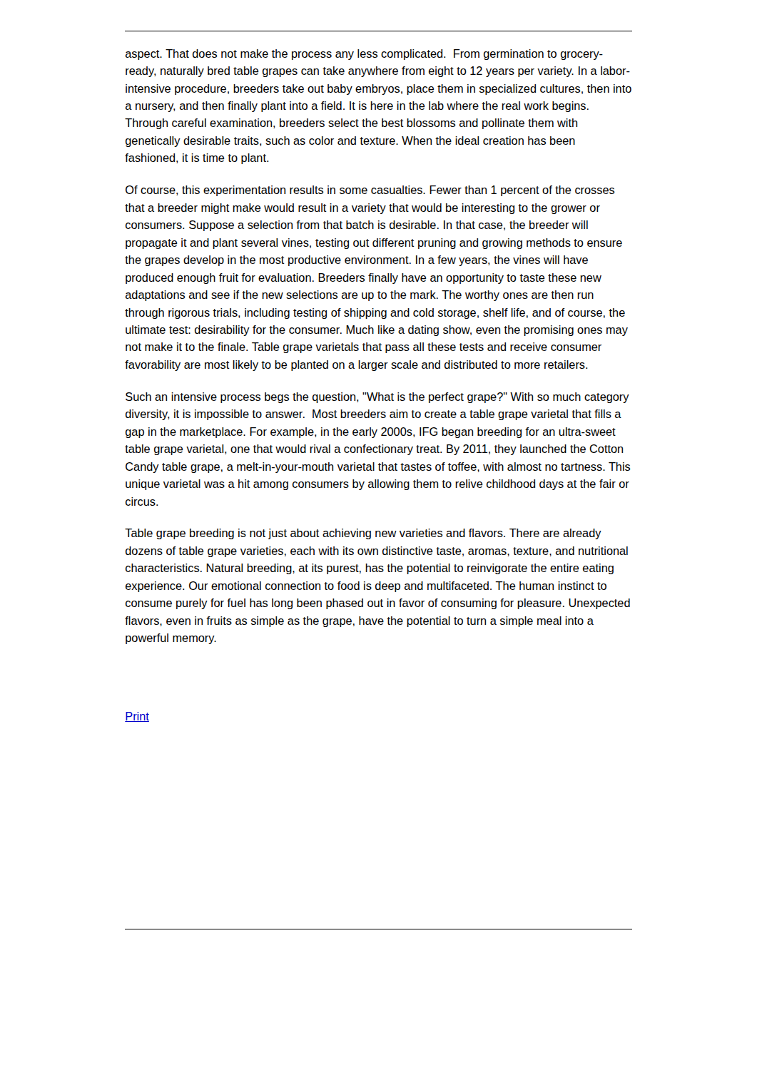aspect. That does not make the process any less complicated. From germination to grocery-ready, naturally bred table grapes can take anywhere from eight to 12 years per variety. In a labor-intensive procedure, breeders take out baby embryos, place them in specialized cultures, then into a nursery, and then finally plant into a field. It is here in the lab where the real work begins. Through careful examination, breeders select the best blossoms and pollinate them with genetically desirable traits, such as color and texture. When the ideal creation has been fashioned, it is time to plant.
Of course, this experimentation results in some casualties. Fewer than 1 percent of the crosses that a breeder might make would result in a variety that would be interesting to the grower or consumers. Suppose a selection from that batch is desirable. In that case, the breeder will propagate it and plant several vines, testing out different pruning and growing methods to ensure the grapes develop in the most productive environment. In a few years, the vines will have produced enough fruit for evaluation. Breeders finally have an opportunity to taste these new adaptations and see if the new selections are up to the mark. The worthy ones are then run through rigorous trials, including testing of shipping and cold storage, shelf life, and of course, the ultimate test: desirability for the consumer. Much like a dating show, even the promising ones may not make it to the finale. Table grape varietals that pass all these tests and receive consumer favorability are most likely to be planted on a larger scale and distributed to more retailers.
Such an intensive process begs the question, "What is the perfect grape?" With so much category diversity, it is impossible to answer. Most breeders aim to create a table grape varietal that fills a gap in the marketplace. For example, in the early 2000s, IFG began breeding for an ultra-sweet table grape varietal, one that would rival a confectionary treat. By 2011, they launched the Cotton Candy table grape, a melt-in-your-mouth varietal that tastes of toffee, with almost no tartness. This unique varietal was a hit among consumers by allowing them to relive childhood days at the fair or circus.
Table grape breeding is not just about achieving new varieties and flavors. There are already dozens of table grape varieties, each with its own distinctive taste, aromas, texture, and nutritional characteristics. Natural breeding, at its purest, has the potential to reinvigorate the entire eating experience. Our emotional connection to food is deep and multifaceted. The human instinct to consume purely for fuel has long been phased out in favor of consuming for pleasure. Unexpected flavors, even in fruits as simple as the grape, have the potential to turn a simple meal into a powerful memory.
Print